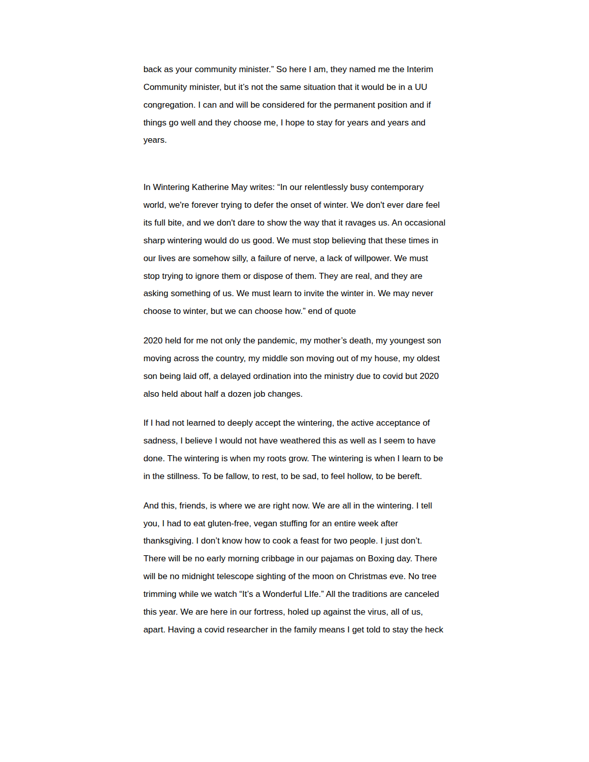back as your community minister.” So here I am, they named me the Interim Community minister, but it’s not the same situation that it would be in a UU congregation. I can and will be considered for the permanent position and if things go well and they choose me, I hope to stay for years and years and years.
In Wintering Katherine May writes: “In our relentlessly busy contemporary world, we're forever trying to defer the onset of winter. We don't ever dare feel its full bite, and we don't dare to show the way that it ravages us. An occasional sharp wintering would do us good. We must stop believing that these times in our lives are somehow silly, a failure of nerve, a lack of willpower. We must stop trying to ignore them or dispose of them. They are real, and they are asking something of us. We must learn to invite the winter in. We may never choose to winter, but we can choose how.” end of quote
2020 held for me not only the pandemic, my mother’s death, my youngest son moving across the country, my middle son moving out of my house, my oldest son being laid off, a delayed ordination into the ministry due to covid but 2020 also held about half a dozen job changes.
If I had not learned to deeply accept the wintering, the active acceptance of sadness, I believe I would not have weathered this as well as I seem to have done. The wintering is when my roots grow. The wintering is when I learn to be in the stillness. To be fallow, to rest, to be sad, to feel hollow, to be bereft.
And this, friends, is where we are right now. We are all in the wintering. I tell you, I had to eat gluten-free, vegan stuffing for an entire week after thanksgiving. I don’t know how to cook a feast for two people. I just don’t. There will be no early morning cribbage in our pajamas on Boxing day. There will be no midnight telescope sighting of the moon on Christmas eve. No tree trimming while we watch “It’s a Wonderful LIfe.” All the traditions are canceled this year. We are here in our fortress, holed up against the virus, all of us, apart. Having a covid researcher in the family means I get told to stay the heck